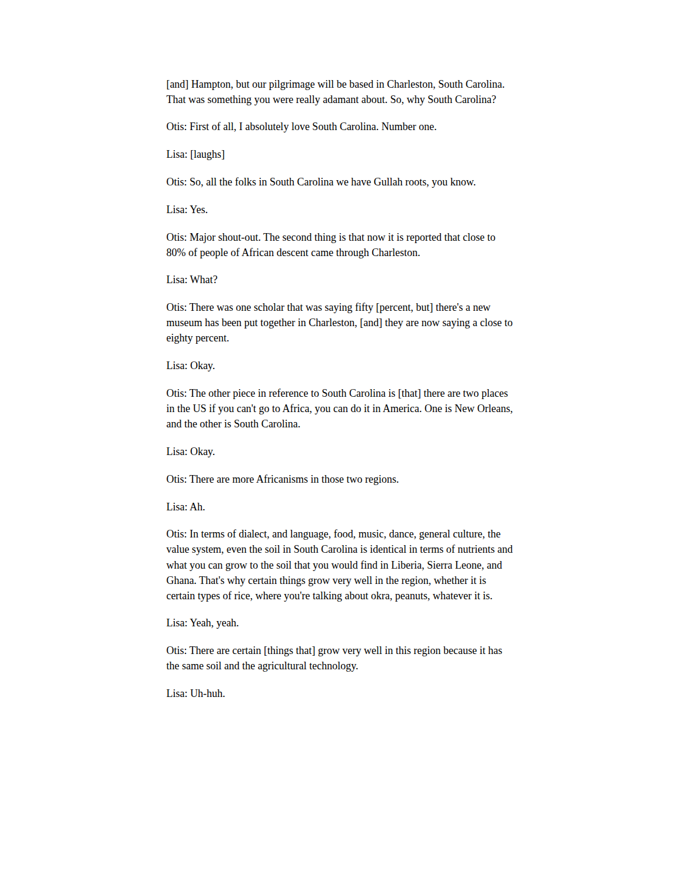[and] Hampton, but our pilgrimage will be based in Charleston, South Carolina. That was something you were really adamant about. So, why South Carolina?
Otis: First of all, I absolutely love South Carolina. Number one.
Lisa: [laughs]
Otis: So, all the folks in South Carolina we have Gullah roots, you know.
Lisa: Yes.
Otis: Major shout-out. The second thing is that now it is reported that close to 80% of people of African descent came through Charleston.
Lisa: What?
Otis: There was one scholar that was saying fifty [percent, but] there's a new museum has been put together in Charleston, [and] they are now saying a close to eighty percent.
Lisa: Okay.
Otis: The other piece in reference to South Carolina is [that] there are two places in the US if you can't go to Africa, you can do it in America. One is New Orleans, and the other is South Carolina.
Lisa: Okay.
Otis: There are more Africanisms in those two regions.
Lisa: Ah.
Otis: In terms of dialect, and language, food, music, dance, general culture, the value system, even the soil in South Carolina is identical in terms of nutrients and what you can grow to the soil that you would find in Liberia, Sierra Leone, and Ghana. That's why certain things grow very well in the region, whether it is certain types of rice, where you're talking about okra, peanuts, whatever it is.
Lisa: Yeah, yeah.
Otis: There are certain [things that] grow very well in this region because it has the same soil and the agricultural technology.
Lisa: Uh-huh.